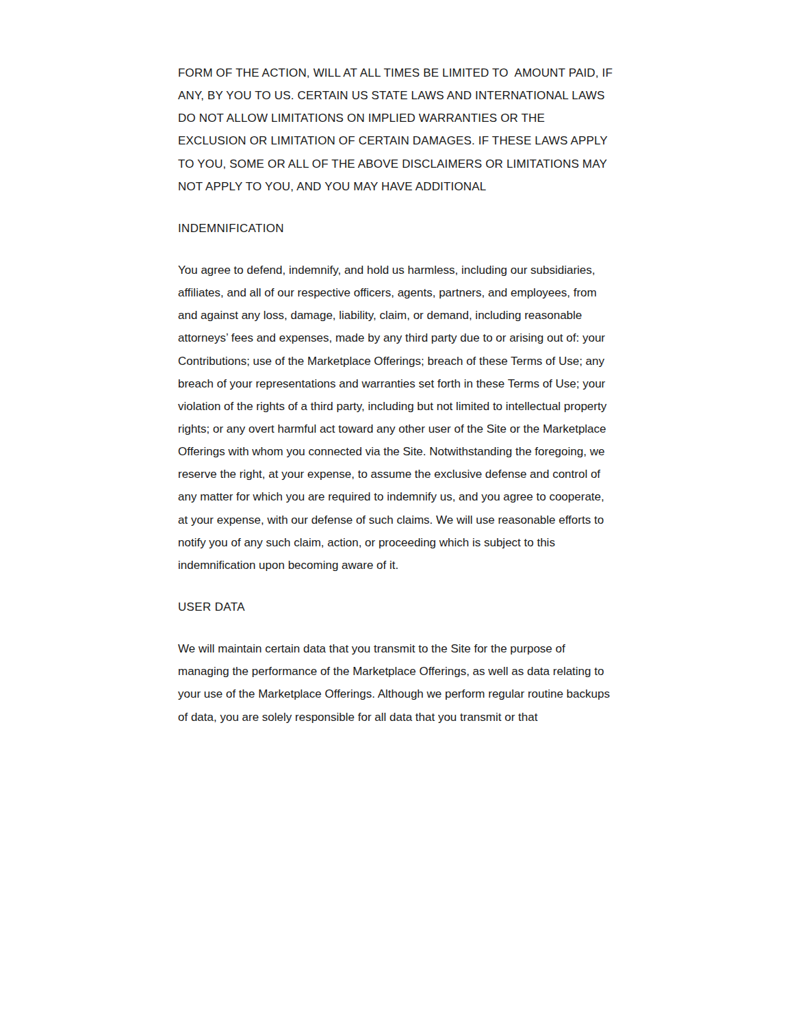FORM OF THE ACTION, WILL AT ALL TIMES BE LIMITED TO AMOUNT PAID, IF ANY, BY YOU TO US. CERTAIN US STATE LAWS AND INTERNATIONAL LAWS DO NOT ALLOW LIMITATIONS ON IMPLIED WARRANTIES OR THE EXCLUSION OR LIMITATION OF CERTAIN DAMAGES. IF THESE LAWS APPLY TO YOU, SOME OR ALL OF THE ABOVE DISCLAIMERS OR LIMITATIONS MAY NOT APPLY TO YOU, AND YOU MAY HAVE ADDITIONAL
INDEMNIFICATION
You agree to defend, indemnify, and hold us harmless, including our subsidiaries, affiliates, and all of our respective officers, agents, partners, and employees, from and against any loss, damage, liability, claim, or demand, including reasonable attorneys’ fees and expenses, made by any third party due to or arising out of: your Contributions; use of the Marketplace Offerings; breach of these Terms of Use; any breach of your representations and warranties set forth in these Terms of Use; your violation of the rights of a third party, including but not limited to intellectual property rights; or any overt harmful act toward any other user of the Site or the Marketplace Offerings with whom you connected via the Site. Notwithstanding the foregoing, we reserve the right, at your expense, to assume the exclusive defense and control of any matter for which you are required to indemnify us, and you agree to cooperate, at your expense, with our defense of such claims. We will use reasonable efforts to notify you of any such claim, action, or proceeding which is subject to this indemnification upon becoming aware of it.
USER DATA
We will maintain certain data that you transmit to the Site for the purpose of managing the performance of the Marketplace Offerings, as well as data relating to your use of the Marketplace Offerings. Although we perform regular routine backups of data, you are solely responsible for all data that you transmit or that